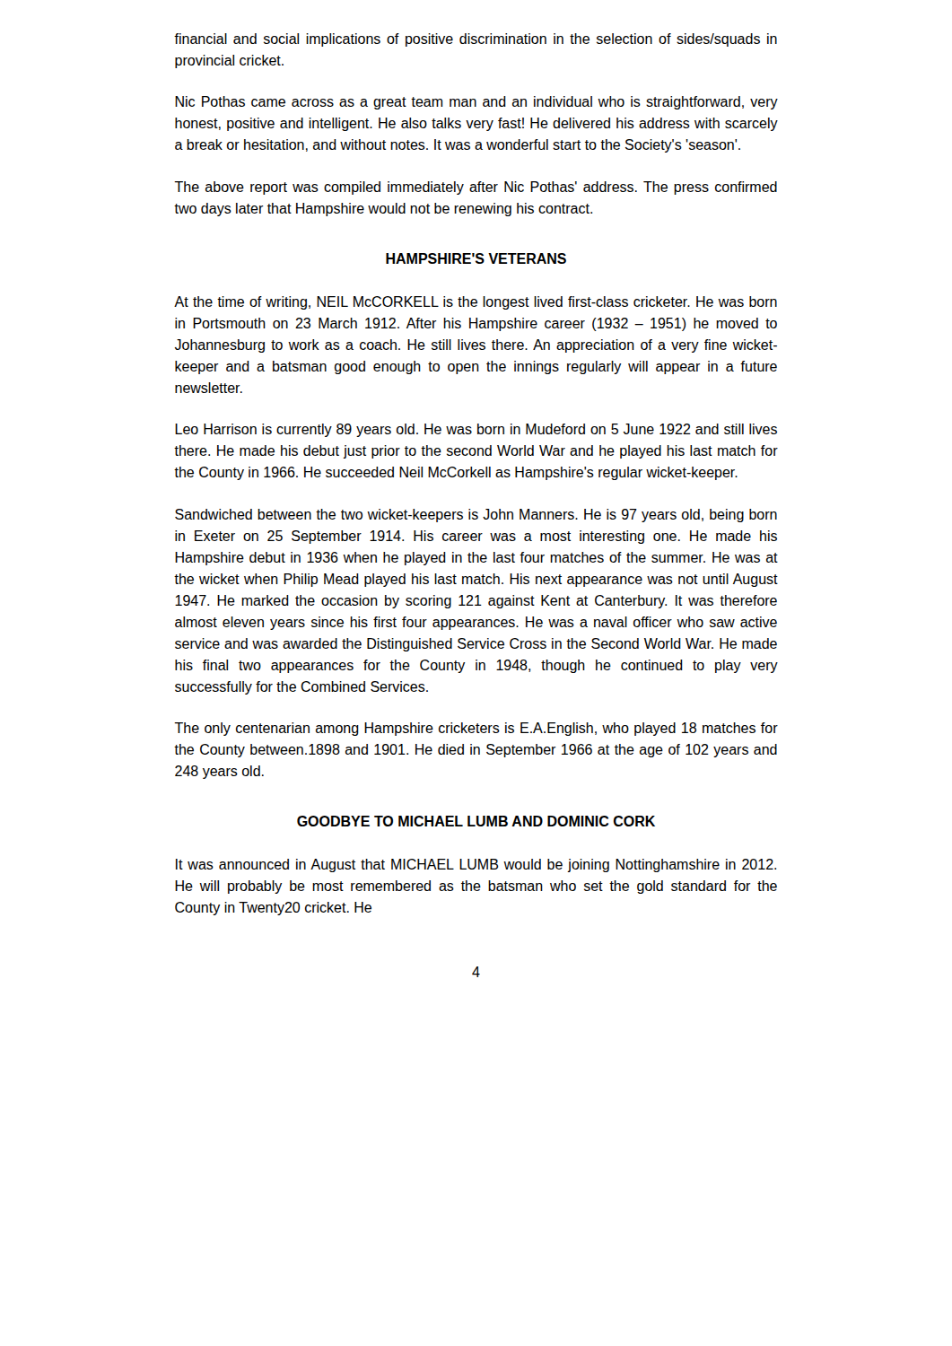financial and social implications of positive discrimination in the selection of sides/squads in provincial cricket.
Nic Pothas came across as a great team man and an individual who is straightforward, very honest, positive and intelligent. He also talks very fast! He delivered his address with scarcely a break or hesitation, and without notes. It was a wonderful start to the Society's 'season'.
The above report was compiled immediately after Nic Pothas' address. The press confirmed two days later that Hampshire would not be renewing his contract.
HAMPSHIRE'S VETERANS
At the time of writing, NEIL McCORKELL is the longest lived first-class cricketer. He was born in Portsmouth on 23 March 1912. After his Hampshire career (1932 – 1951) he moved to Johannesburg to work as a coach. He still lives there. An appreciation of a very fine wicket-keeper and a batsman good enough to open the innings regularly will appear in a future newsletter.
Leo Harrison is currently 89 years old. He was born in Mudeford on 5 June 1922 and still lives there. He made his debut just prior to the second World War and he played his last match for the County in 1966. He succeeded Neil McCorkell as Hampshire's regular wicket-keeper.
Sandwiched between the two wicket-keepers is John Manners. He is 97 years old, being born in Exeter on 25 September 1914. His career was a most interesting one. He made his Hampshire debut in 1936 when he played in the last four matches of the summer. He was at the wicket when Philip Mead played his last match. His next appearance was not until August 1947. He marked the occasion by scoring 121 against Kent at Canterbury. It was therefore almost eleven years since his first four appearances. He was a naval officer who saw active service and was awarded the Distinguished Service Cross in the Second World War. He made his final two appearances for the County in 1948, though he continued to play very successfully for the Combined Services.
The only centenarian among Hampshire cricketers is E.A.English, who played 18 matches for the County between.1898 and 1901. He died in September 1966 at the age of 102 years and 248 years old.
GOODBYE TO MICHAEL LUMB AND DOMINIC CORK
It was announced in August that MICHAEL LUMB would be joining Nottinghamshire in 2012. He will probably be most remembered as the batsman who set the gold standard for the County in Twenty20 cricket. He
4